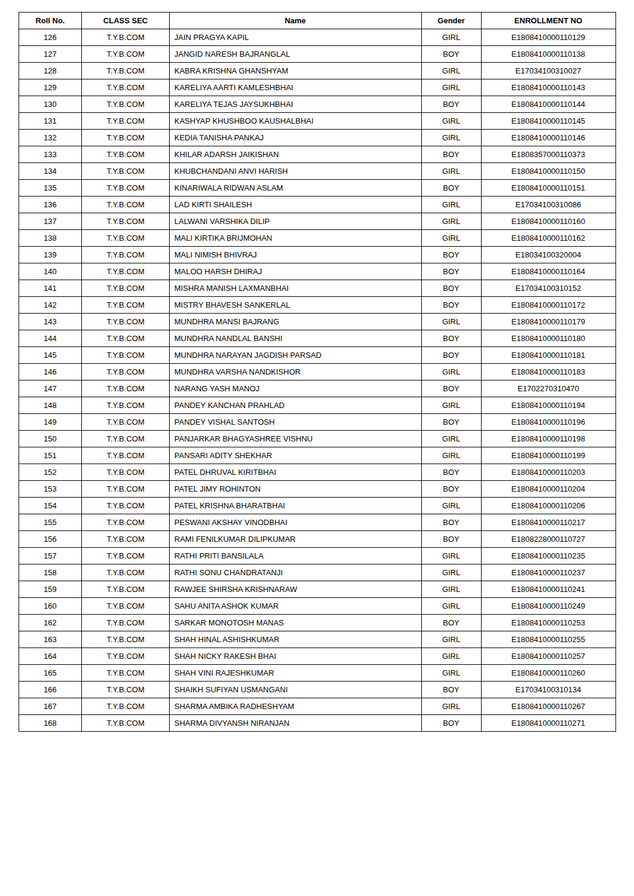| Roll No. | CLASS SEC | Name | Gender | ENROLLMENT NO |
| --- | --- | --- | --- | --- |
| 126 | T.Y.B.COM | JAIN PRAGYA KAPIL | GIRL | E1808410000110129 |
| 127 | T.Y.B.COM | JANGID NARESH BAJRANGLAL | BOY | E1808410000110138 |
| 128 | T.Y.B.COM | KABRA KRISHNA GHANSHYAM | GIRL | E17034100310027 |
| 129 | T.Y.B.COM | KARELIYA AARTI KAMLESHBHAI | GIRL | E1808410000110143 |
| 130 | T.Y.B.COM | KARELIYA TEJAS JAYSUKHBHAI | BOY | E1808410000110144 |
| 131 | T.Y.B.COM | KASHYAP KHUSHBOO KAUSHALBHAI | GIRL | E1808410000110145 |
| 132 | T.Y.B.COM | KEDIA TANISHA PANKAJ | GIRL | E1808410000110146 |
| 133 | T.Y.B.COM | KHILAR ADARSH JAIKISHAN | BOY | E1808357000110373 |
| 134 | T.Y.B.COM | KHUBCHANDANI ANVI HARISH | GIRL | E1808410000110150 |
| 135 | T.Y.B.COM | KINARIWALA RIDWAN ASLAM | BOY | E1808410000110151 |
| 136 | T.Y.B.COM | LAD KIRTI SHAILESH | GIRL | E17034100310086 |
| 137 | T.Y.B.COM | LALWANI VARSHIKA DILIP | GIRL | E1808410000110160 |
| 138 | T.Y.B.COM | MALI KIRTIKA BRIJMOHAN | GIRL | E1808410000110162 |
| 139 | T.Y.B.COM | MALI NIMISH BHIVRAJ | BOY | E18034100320004 |
| 140 | T.Y.B.COM | MALOO HARSH DHIRAJ | BOY | E1808410000110164 |
| 141 | T.Y.B.COM | MISHRA MANISH LAXMANBHAI | BOY | E17034100310152 |
| 142 | T.Y.B.COM | MISTRY BHAVESH SANKERLAL | BOY | E1808410000110172 |
| 143 | T.Y.B.COM | MUNDHRA MANSI BAJRANG | GIRL | E1808410000110179 |
| 144 | T.Y.B.COM | MUNDHRA NANDLAL BANSHI | BOY | E1808410000110180 |
| 145 | T.Y.B.COM | MUNDHRA NARAYAN JAGDISH PARSAD | BOY | E1808410000110181 |
| 146 | T.Y.B.COM | MUNDHRA VARSHA NANDKISHOR | GIRL | E1808410000110183 |
| 147 | T.Y.B.COM | NARANG YASH MANOJ | BOY | E1702270310470 |
| 148 | T.Y.B.COM | PANDEY KANCHAN PRAHLAD | GIRL | E1808410000110194 |
| 149 | T.Y.B.COM | PANDEY VISHAL SANTOSH | BOY | E1808410000110196 |
| 150 | T.Y.B.COM | PANJARKAR BHAGYASHREE VISHNU | GIRL | E1808410000110198 |
| 151 | T.Y.B.COM | PANSARI ADITY SHEKHAR | GIRL | E1808410000110199 |
| 152 | T.Y.B.COM | PATEL DHRUVAL KIRITBHAI | BOY | E1808410000110203 |
| 153 | T.Y.B.COM | PATEL JIMY ROHINTON | BOY | E1808410000110204 |
| 154 | T.Y.B.COM | PATEL KRISHNA BHARATBHAI | GIRL | E1808410000110206 |
| 155 | T.Y.B.COM | PESWANI AKSHAY VINODBHAI | BOY | E1808410000110217 |
| 156 | T.Y.B.COM | RAMI FENILKUMAR DILIPKUMAR | BOY | E1808228000110727 |
| 157 | T.Y.B.COM | RATHI PRITI BANSILALA | GIRL | E1808410000110235 |
| 158 | T.Y.B.COM | RATHI SONU CHANDRATANJI | GIRL | E1808410000110237 |
| 159 | T.Y.B.COM | RAWJEE SHIRSHA KRISHNARAW | GIRL | E1808410000110241 |
| 160 | T.Y.B.COM | SAHU ANITA ASHOK KUMAR | GIRL | E1808410000110249 |
| 162 | T.Y.B.COM | SARKAR MONOTOSH MANAS | BOY | E1808410000110253 |
| 163 | T.Y.B.COM | SHAH HINAL ASHISHKUMAR | GIRL | E1808410000110255 |
| 164 | T.Y.B.COM | SHAH NICKY RAKESH BHAI | GIRL | E1808410000110257 |
| 165 | T.Y.B.COM | SHAH VINI RAJESHKUMAR | GIRL | E1808410000110260 |
| 166 | T.Y.B.COM | SHAIKH SUFIYAN USMANGANI | BOY | E17034100310134 |
| 167 | T.Y.B.COM | SHARMA AMBIKA RADHESHYAM | GIRL | E1808410000110267 |
| 168 | T.Y.B.COM | SHARMA DIVYANSH NIRANJAN | BOY | E1808410000110271 |